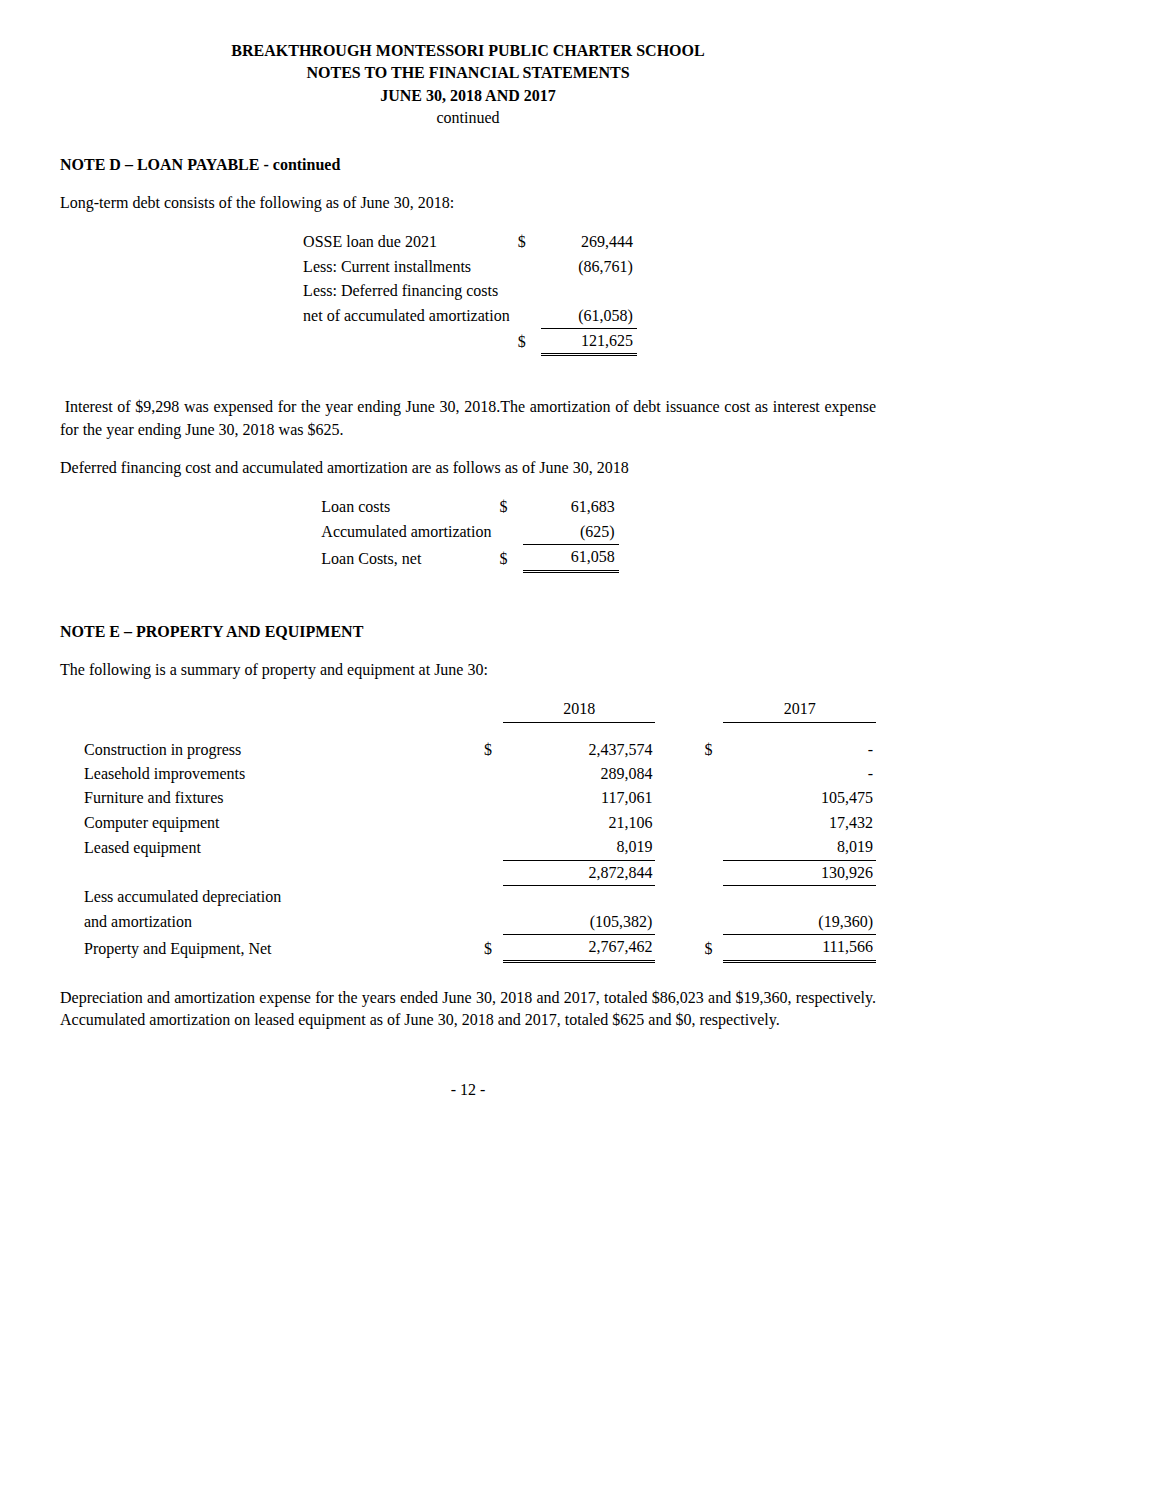BREAKTHROUGH MONTESSORI PUBLIC CHARTER SCHOOL NOTES TO THE FINANCIAL STATEMENTS JUNE 30, 2018 AND 2017 continued
NOTE D – LOAN PAYABLE - continued
Long-term debt consists of the following as of June 30, 2018:
| OSSE loan due 2021 | $ | 269,444 |
| Less: Current installments | | (86,761) |
| Less: Deferred financing costs | | |
| net of accumulated amortization | | (61,058) |
| | $ | 121,625 |
Interest of $9,298 was expensed for the year ending June 30, 2018.The amortization of debt issuance cost as interest expense for the year ending June 30, 2018 was $625.
Deferred financing cost and accumulated amortization are as follows as of June 30, 2018
| Loan costs | $ | 61,683 |
| Accumulated amortization | | (625) |
| Loan Costs, net | $ | 61,058 |
NOTE E – PROPERTY AND EQUIPMENT
The following is a summary of property and equipment at June 30:
| | | 2018 | | | 2017 |
| Construction in progress | $ | 2,437,574 | | $ | - |
| Leasehold improvements | | 289,084 | | | - |
| Furniture and fixtures | | 117,061 | | | 105,475 |
| Computer equipment | | 21,106 | | | 17,432 |
| Leased equipment | | 8,019 | | | 8,019 |
| | | 2,872,844 | | | 130,926 |
| Less accumulated depreciation | | | | | |
| and amortization | | (105,382) | | | (19,360) |
| Property and Equipment, Net | $ | 2,767,462 | | $ | 111,566 |
Depreciation and amortization expense for the years ended June 30, 2018 and 2017, totaled $86,023 and $19,360, respectively. Accumulated amortization on leased equipment as of June 30, 2018 and 2017, totaled $625 and $0, respectively.
- 12 -